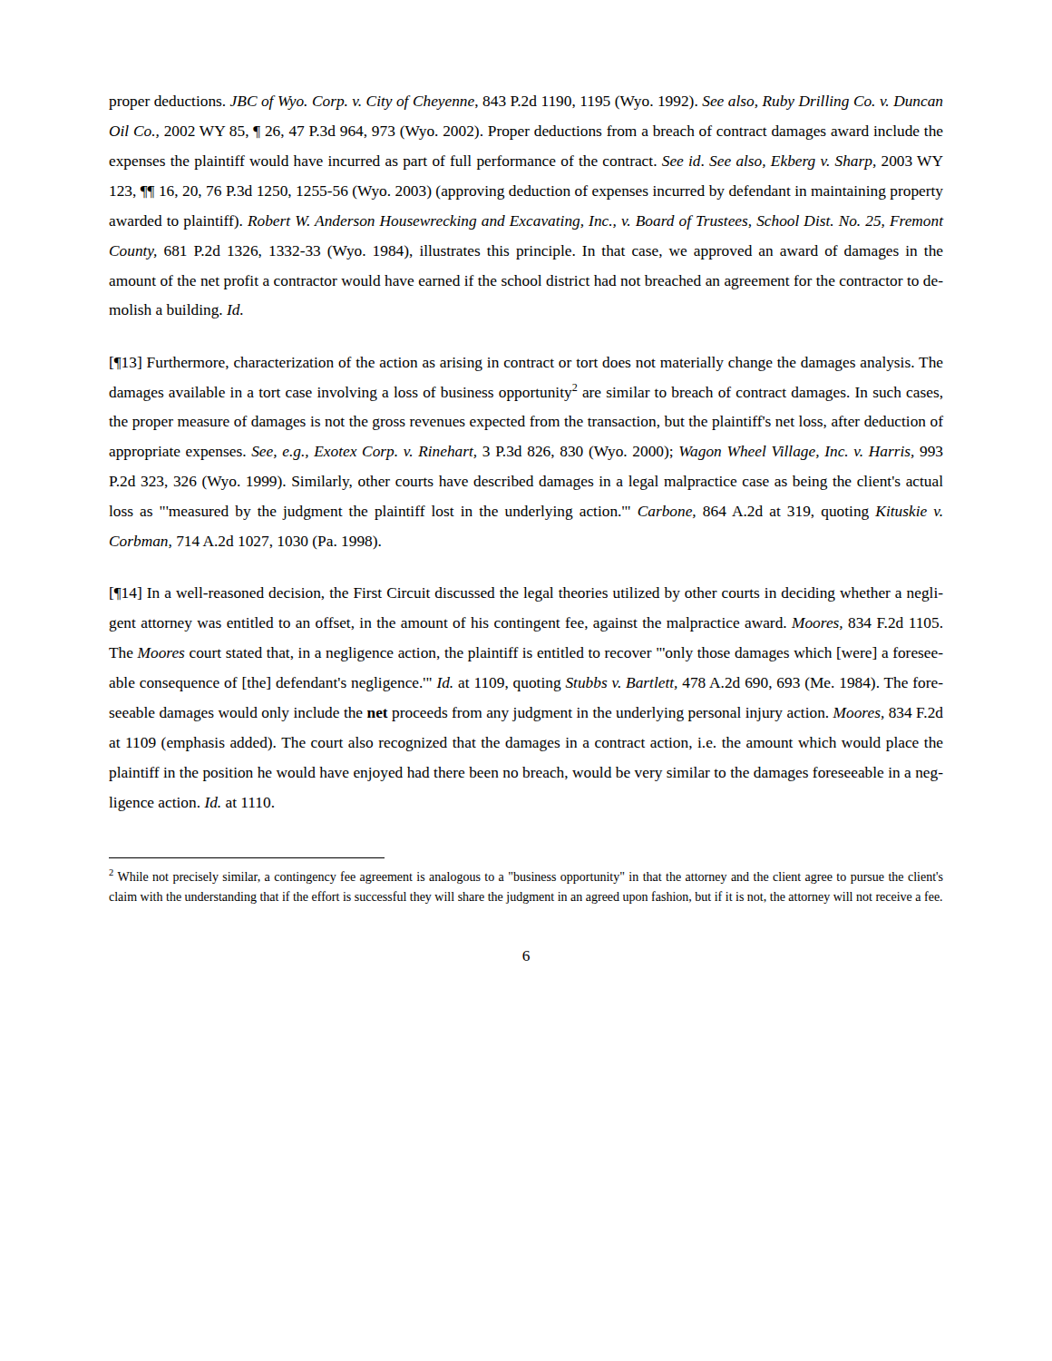proper deductions. JBC of Wyo. Corp. v. City of Cheyenne, 843 P.2d 1190, 1195 (Wyo. 1992). See also, Ruby Drilling Co. v. Duncan Oil Co., 2002 WY 85, ¶ 26, 47 P.3d 964, 973 (Wyo. 2002). Proper deductions from a breach of contract damages award include the expenses the plaintiff would have incurred as part of full performance of the contract. See id. See also, Ekberg v. Sharp, 2003 WY 123, ¶¶ 16, 20, 76 P.3d 1250, 1255-56 (Wyo. 2003) (approving deduction of expenses incurred by defendant in maintaining property awarded to plaintiff). Robert W. Anderson Housewrecking and Excavating, Inc., v. Board of Trustees, School Dist. No. 25, Fremont County, 681 P.2d 1326, 1332-33 (Wyo. 1984), illustrates this principle. In that case, we approved an award of damages in the amount of the net profit a contractor would have earned if the school district had not breached an agreement for the contractor to demolish a building. Id.
[¶13] Furthermore, characterization of the action as arising in contract or tort does not materially change the damages analysis. The damages available in a tort case involving a loss of business opportunity2 are similar to breach of contract damages. In such cases, the proper measure of damages is not the gross revenues expected from the transaction, but the plaintiff's net loss, after deduction of appropriate expenses. See, e.g., Exotex Corp. v. Rinehart, 3 P.3d 826, 830 (Wyo. 2000); Wagon Wheel Village, Inc. v. Harris, 993 P.2d 323, 326 (Wyo. 1999). Similarly, other courts have described damages in a legal malpractice case as being the client's actual loss as "'measured by the judgment the plaintiff lost in the underlying action.'" Carbone, 864 A.2d at 319, quoting Kituskie v. Corbman, 714 A.2d 1027, 1030 (Pa. 1998).
[¶14] In a well-reasoned decision, the First Circuit discussed the legal theories utilized by other courts in deciding whether a negligent attorney was entitled to an offset, in the amount of his contingent fee, against the malpractice award. Moores, 834 F.2d 1105. The Moores court stated that, in a negligence action, the plaintiff is entitled to recover "'only those damages which [were] a foreseeable consequence of [the] defendant's negligence.'" Id. at 1109, quoting Stubbs v. Bartlett, 478 A.2d 690, 693 (Me. 1984). The foreseeable damages would only include the net proceeds from any judgment in the underlying personal injury action. Moores, 834 F.2d at 1109 (emphasis added). The court also recognized that the damages in a contract action, i.e. the amount which would place the plaintiff in the position he would have enjoyed had there been no breach, would be very similar to the damages foreseeable in a negligence action. Id. at 1110.
2 While not precisely similar, a contingency fee agreement is analogous to a "business opportunity" in that the attorney and the client agree to pursue the client's claim with the understanding that if the effort is successful they will share the judgment in an agreed upon fashion, but if it is not, the attorney will not receive a fee.
6